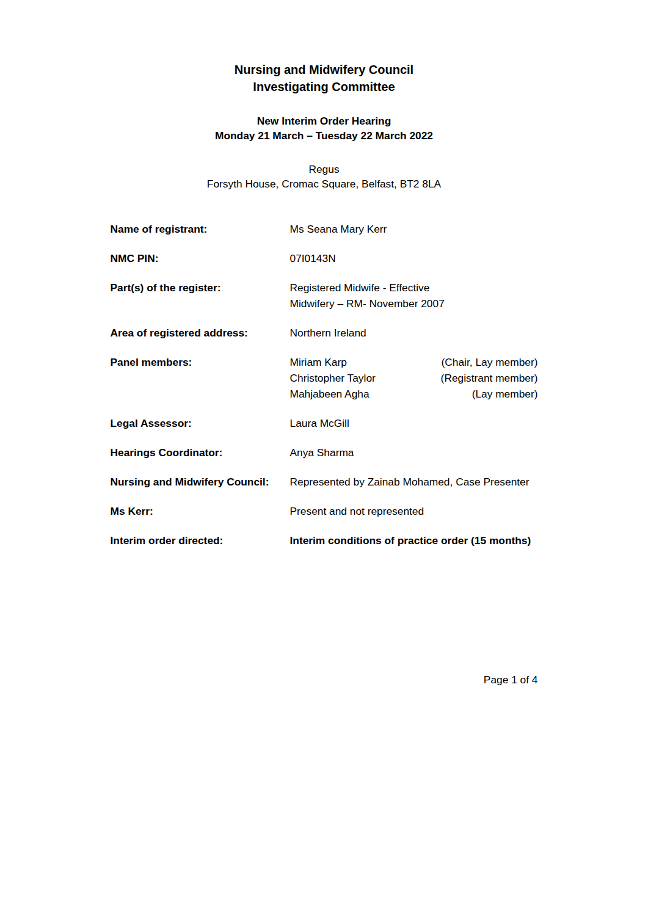Nursing and Midwifery Council
Investigating Committee
New Interim Order Hearing
Monday 21 March – Tuesday 22 March 2022
Regus
Forsyth House, Cromac Square, Belfast, BT2 8LA
| Name of registrant: | Ms Seana Mary Kerr |
| NMC PIN: | 07I0143N |
| Part(s) of the register: | Registered Midwife - Effective Midwifery – RM- November 2007 |
| Area of registered address: | Northern Ireland |
| Panel members: | / Miriam Karp / (Chair, Lay member) / / Christopher Taylor / (Registrant member) / / Mahjabeen Agha / (Lay member) / |
| Legal Assessor: | Laura McGill |
| Hearings Coordinator: | Anya Sharma |
| Nursing and Midwifery Council: | Represented by Zainab Mohamed, Case Presenter |
| Ms Kerr: | Present and not represented |
| Interim order directed: | Interim conditions of practice order (15 months) |
Page 1 of 4